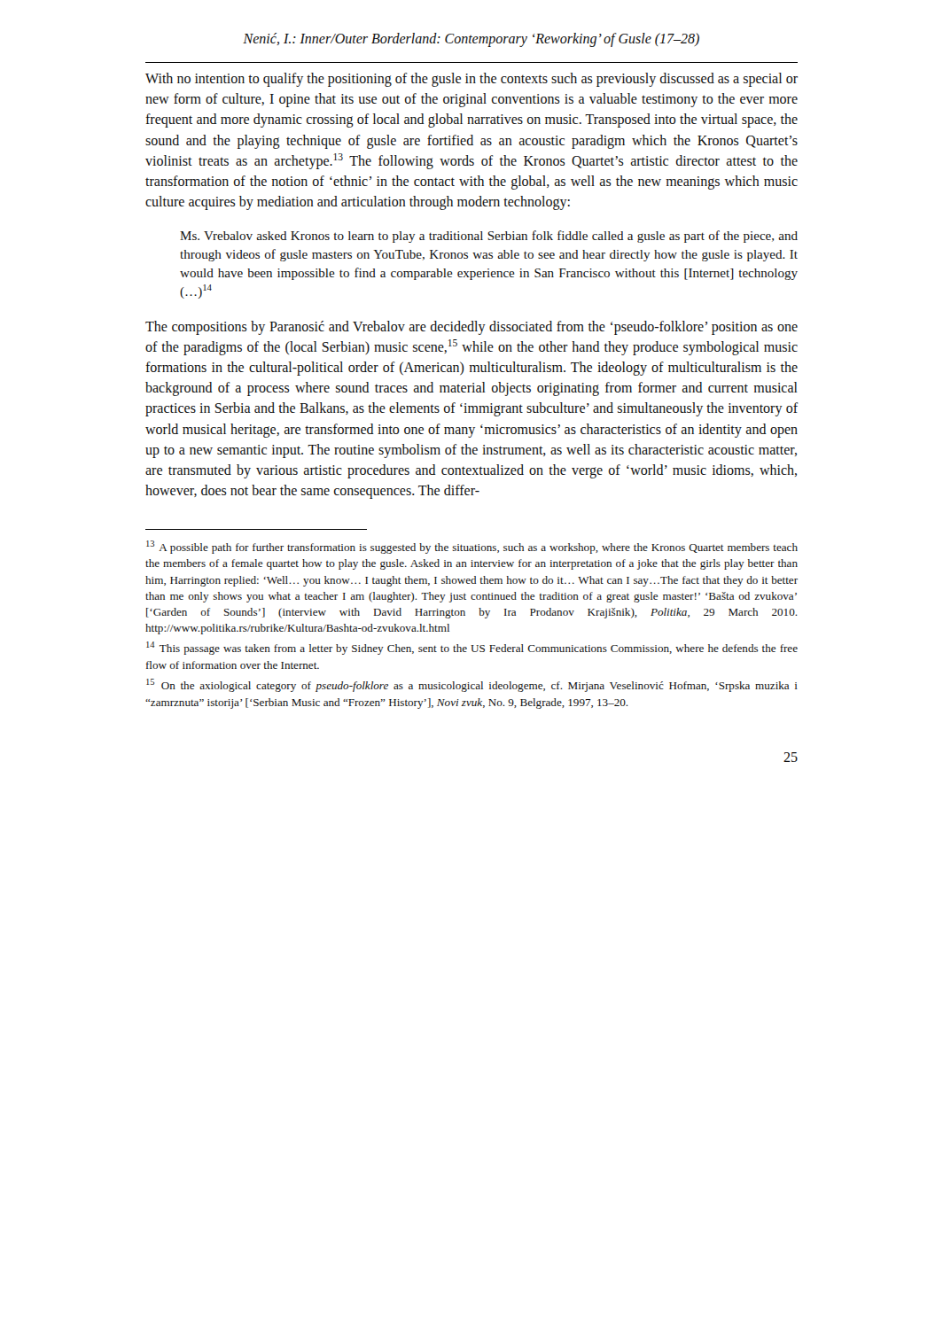Nenić, I.: Inner/Outer Borderland: Contemporary ‘Reworking’ of Gusle (17–28)
With no intention to qualify the positioning of the gusle in the contexts such as previously discussed as a special or new form of culture, I opine that its use out of the original conventions is a valuable testimony to the ever more frequent and more dynamic crossing of local and global narratives on music. Transposed into the virtual space, the sound and the playing technique of gusle are fortified as an acoustic paradigm which the Kronos Quartet’s violinist treats as an archetype.13 The following words of the Kronos Quartet’s artistic director attest to the transformation of the notion of ‘ethnic’ in the contact with the global, as well as the new meanings which music culture acquires by mediation and articulation through modern technology:
Ms. Vrebalov asked Kronos to learn to play a traditional Serbian folk fiddle called a gusle as part of the piece, and through videos of gusle masters on YouTube, Kronos was able to see and hear directly how the gusle is played. It would have been impossible to find a comparable experience in San Francisco without this [Internet] technology (…)14
The compositions by Paranosić and Vrebalov are decidedly dissociated from the ‘pseudo-folklore’ position as one of the paradigms of the (local Serbian) music scene,15 while on the other hand they produce symbological music formations in the cultural-political order of (American) multiculturalism. The ideology of multiculturalism is the background of a process where sound traces and material objects originating from former and current musical practices in Serbia and the Balkans, as the elements of ‘immigrant subculture’ and simultaneously the inventory of world musical heritage, are transformed into one of many ‘micromusics’ as characteristics of an identity and open up to a new semantic input. The routine symbolism of the instrument, as well as its characteristic acoustic matter, are transmuted by various artistic procedures and contextualized on the verge of ‘world’ music idioms, which, however, does not bear the same consequences. The differ-
13 A possible path for further transformation is suggested by the situations, such as a workshop, where the Kronos Quartet members teach the members of a female quartet how to play the gusle. Asked in an interview for an interpretation of a joke that the girls play better than him, Harrington replied: ‘Well… you know… I taught them, I showed them how to do it… What can I say…The fact that they do it better than me only shows you what a teacher I am (laughter). They just continued the tradition of a great gusle master!’ ‘Bašta od zvukova’ [‘Garden of Sounds’] (interview with David Harrington by Ira Prodanov Krajišnik), Politika, 29 March 2010. http://www.politika.rs/rubrike/Kultura/Bashta-od-zvukova.lt.html
14 This passage was taken from a letter by Sidney Chen, sent to the US Federal Communications Commission, where he defends the free flow of information over the Internet.
15 On the axiological category of pseudo-folklore as a musicological ideologeme, cf. Mirjana Veselinović Hofman, ‘Srpska muzika i “zamrznuta” istorija’ [‘Serbian Music and “Frozen” History’], Novi zvuk, No. 9, Belgrade, 1997, 13–20.
25